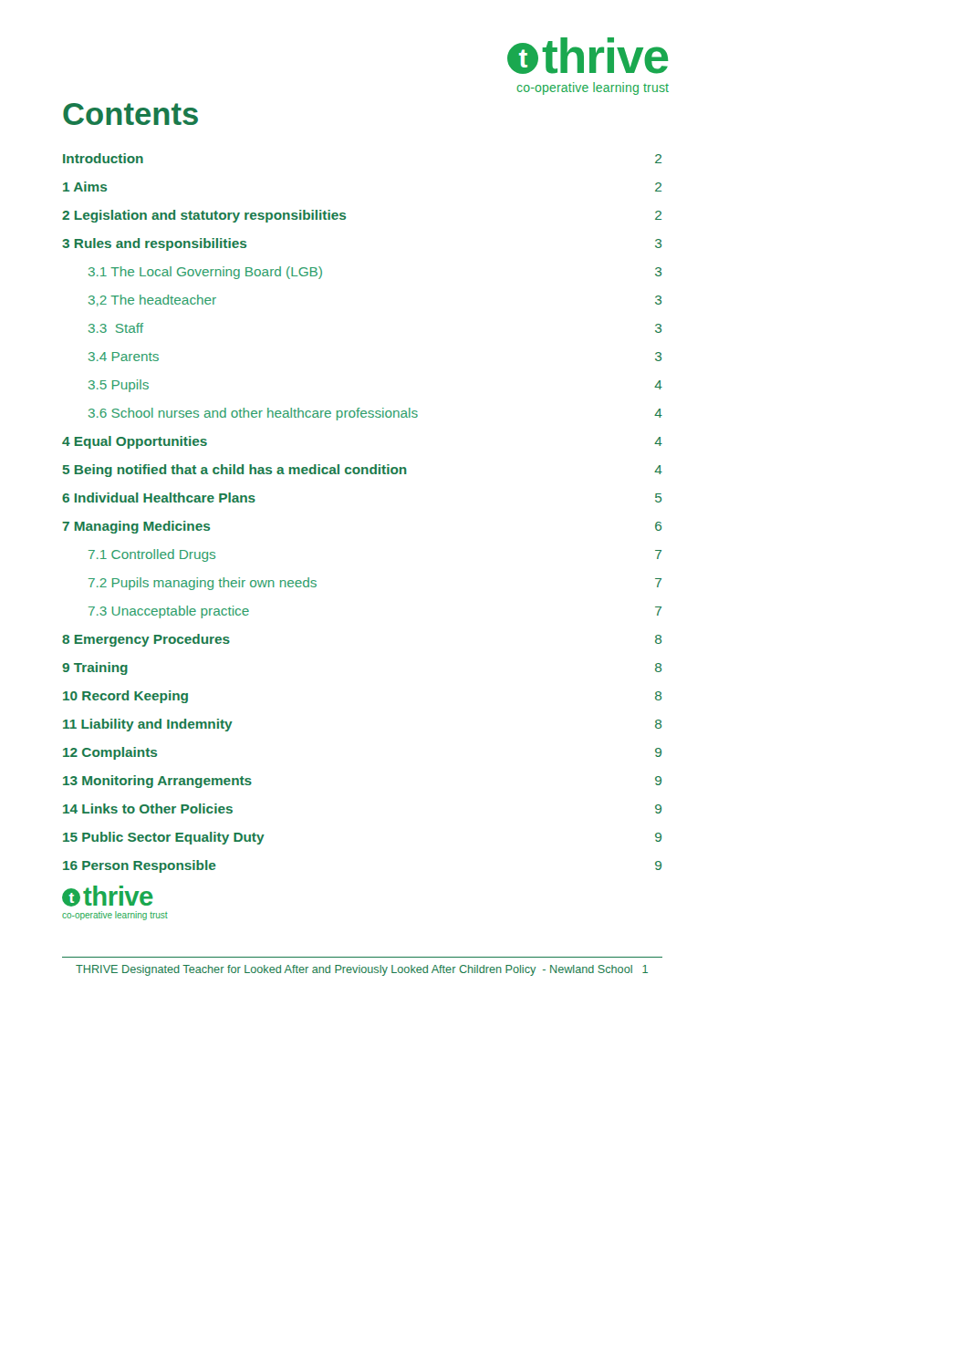tthrive
co-operative learning trust
Contents
| Introduction | 2 |
| 1 Aims | 2 |
| 2 Legislation and statutory responsibilities | 2 |
| 3 Rules and responsibilities | 3 |
| 3.1 The Local Governing Board (LGB) | 3 |
| 3,2 The headteacher | 3 |
| 3.3 Staff | 3 |
| 3.4 Parents | 3 |
| 3.5 Pupils | 4 |
| 3.6 School nurses and other healthcare professionals | 4 |
| 4 Equal Opportunities | 4 |
| 5 Being notified that a child has a medical condition | 4 |
| 6 Individual Healthcare Plans | 5 |
| 7 Managing Medicines | 6 |
| 7.1 Controlled Drugs | 7 |
| 7.2 Pupils managing their own needs | 7 |
| 7.3 Unacceptable practice | 7 |
| 8 Emergency Procedures | 8 |
| 9 Training | 8 |
| 10 Record Keeping | 8 |
| 11 Liability and Indemnity | 8 |
| 12 Complaints | 9 |
| 13 Monitoring Arrangements | 9 |
| 14 Links to Other Policies | 9 |
| 15 Public Sector Equality Duty | 9 |
| 16 Person Responsible | 9 |
tthrive
co-operative learning trust
THRIVE Designated Teacher for Looked After and Previously Looked After Children Policy - Newland School1